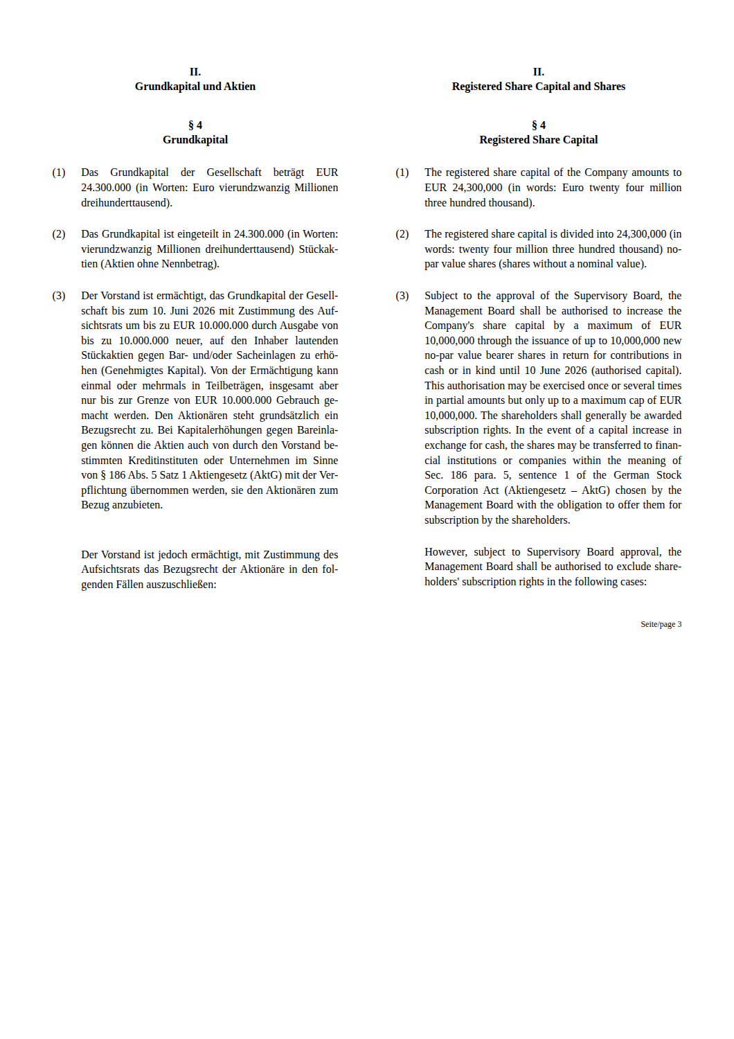II.
Grundkapital und Aktien
§ 4
Grundkapital
(1) Das Grundkapital der Gesellschaft beträgt EUR 24.300.000 (in Worten: Euro vierundzwanzig Millionen drei­hunderttausend).
(2) Das Grundkapital ist eingeteilt in 24.300.000 (in Worten: vierund­zwanzig Millionen dreihunderttau­send) Stückaktien (Aktien ohne Nennbetrag).
(3) Der Vorstand ist ermächtigt, das Grundkapital der Gesellschaft bis zum 10. Juni 2026 mit Zustimmung des Aufsichtsrats um bis zu EUR 10.000.000 durch Ausgabe von bis zu 10.000.000 neuer, auf den In­haber lautenden Stückaktien gegen Bar- und/oder Sacheinlagen zu erhö­hen (Genehmigtes Kapital). Von der Ermächtigung kann einmal oder mehrmals in Teilbeträgen, insgesamt aber nur bis zur Grenze von EUR 10.000.000 Gebrauch gemacht werden. Den Aktionären steht grund­sätzlich ein Bezugsrecht zu. Bei Ka­pitalerhöhungen gegen Bareinlagen können die Aktien auch von durch den Vorstand bestimmten Kreditinsti­tuten oder Unternehmen im Sinne von § 186 Abs. 5 Satz 1 Aktiengesetz (AktG) mit der Verpflichtung über­nommen werden, sie den Aktionären zum Bezug anzubieten.
Der Vorstand ist jedoch ermächtigt, mit Zustimmung des Aufsichtsrats das Bezugsrecht der Aktionäre in den folgenden Fällen auszuschließen:
II.
Registered Share Capital and Shares
§ 4
Registered Share Capital
(1) The registered share capital of the Company amounts to EUR 24,300,000 (in words: Euro twenty four million three hundred thousand).
(2) The registered share capital is divided into 24,300,000 (in words: twenty four million three hundred thousand) no-par value shares (shares without a nominal value).
(3) Subject to the approval of the Super­visory Board, the Management Board shall be authorised to increase the Company's share capital by a maxi­mum of EUR 10,000,000 through the issuance of up to 10,000,000 new no-par value bearer shares in return for contributions in cash or in kind until 10 June 2026 (authorised capital). This authorisation may be exercised once or several times in partial amounts but only up to a maximum cap of EUR 10,000,000. The share­holders shall generally be awarded subscription rights. In the event of a capital increase in exchange for cash, the shares may be transferred to fi­nancial institutions or companies within the meaning of Sec. 186 pa­ra. 5, sentence 1 of the German Stock Corporation Act (Aktiengesetz – AktG) chosen by the Management Board with the obligation to offer them for subscription by the share­holders.
However, subject to Supervisory Board approval, the Management Board shall be authorised to exclude shareholders' subscription rights in the following cases:
Seite/page 3